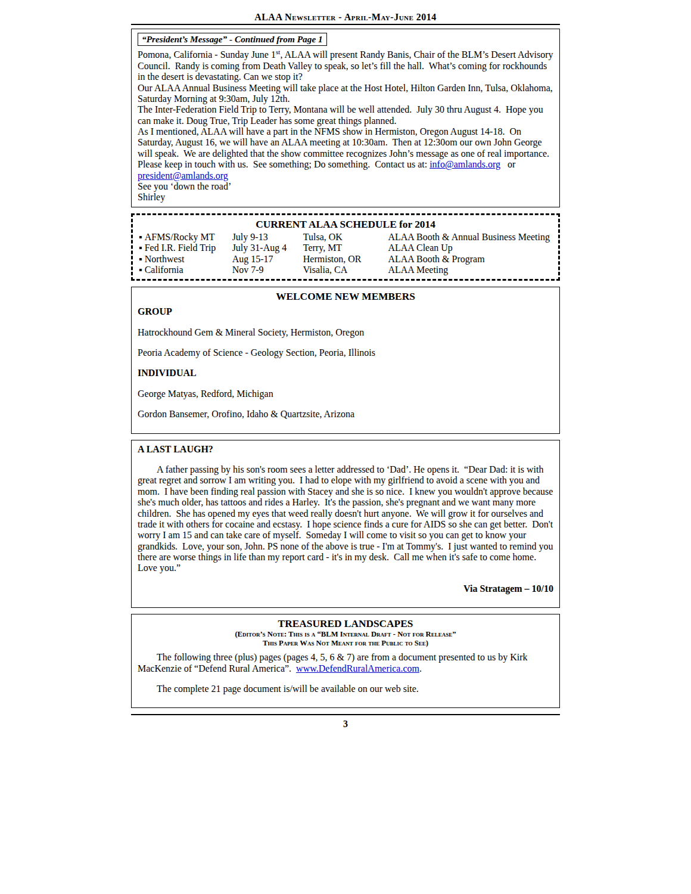ALAA Newsletter - April-May-June 2014
“President’s Message” - Continued from Page 1
Pomona, California - Sunday June 1st, ALAA will present Randy Banis, Chair of the BLM’s Desert Advisory Council. Randy is coming from Death Valley to speak, so let’s fill the hall. What’s coming for rockhounds in the desert is devastating. Can we stop it?
Our ALAA Annual Business Meeting will take place at the Host Hotel, Hilton Garden Inn, Tulsa, Oklahoma, Saturday Morning at 9:30am, July 12th.
The Inter-Federation Field Trip to Terry, Montana will be well attended. July 30 thru August 4. Hope you can make it. Doug True, Trip Leader has some great things planned.
As I mentioned, ALAA will have a part in the NFMS show in Hermiston, Oregon August 14-18. On Saturday, August 16, we will have an ALAA meeting at 10:30am. Then at 12:30om our own John George will speak. We are delighted that the show committee recognizes John’s message as one of real importance.
Please keep in touch with us. See something; Do something. Contact us at: info@amlands.org or president@amlands.org
See you ‘down the road’
Shirley
CURRENT ALAA SCHEDULE for 2014
| ▪ | AFMS/Rocky MT | July 9-13 | Tulsa, OK | ALAA Booth & Annual Business Meeting |
| ▪ | Fed I.R. Field Trip | July 31-Aug 4 | Terry, MT | ALAA Clean Up |
| ▪ | Northwest | Aug 15-17 | Hermiston, OR | ALAA Booth & Program |
| ▪ | California | Nov 7-9 | Visalia, CA | ALAA Meeting |
WELCOME NEW MEMBERS
GROUP
Hatrockhound Gem & Mineral Society, Hermiston, Oregon
Peoria Academy of Science - Geology Section, Peoria, Illinois
INDIVIDUAL
George Matyas, Redford, Michigan
Gordon Bansemer, Orofino, Idaho & Quartzsite, Arizona
A LAST LAUGH?
A father passing by his son's room sees a letter addressed to ‘Dad’. He opens it. “Dear Dad: it is with great regret and sorrow I am writing you. I had to elope with my girlfriend to avoid a scene with you and mom. I have been finding real passion with Stacey and she is so nice. I knew you wouldn't approve because she's much older, has tattoos and rides a Harley. It's the passion, she's pregnant and we want many more children. She has opened my eyes that weed really doesn't hurt anyone. We will grow it for ourselves and trade it with others for cocaine and ecstasy. I hope science finds a cure for AIDS so she can get better. Don't worry I am 15 and can take care of myself. Someday I will come to visit so you can get to know your grandkids. Love, your son, John. PS none of the above is true - I'm at Tommy's. I just wanted to remind you there are worse things in life than my report card - it's in my desk. Call me when it's safe to come home. Love you.”
Via Stratagem – 10/10
TREASURED LANDSCAPES
(Editor’s Note: This is a “BLM Internal Draft - Not for Release”
This Paper Was Not Meant for the Public to See)
The following three (plus) pages (pages 4, 5, 6 & 7) are from a document presented to us by Kirk MacKenzie of “Defend Rural America”. www.DefendRuralAmerica.com.
The complete 21 page document is/will be available on our web site.
3